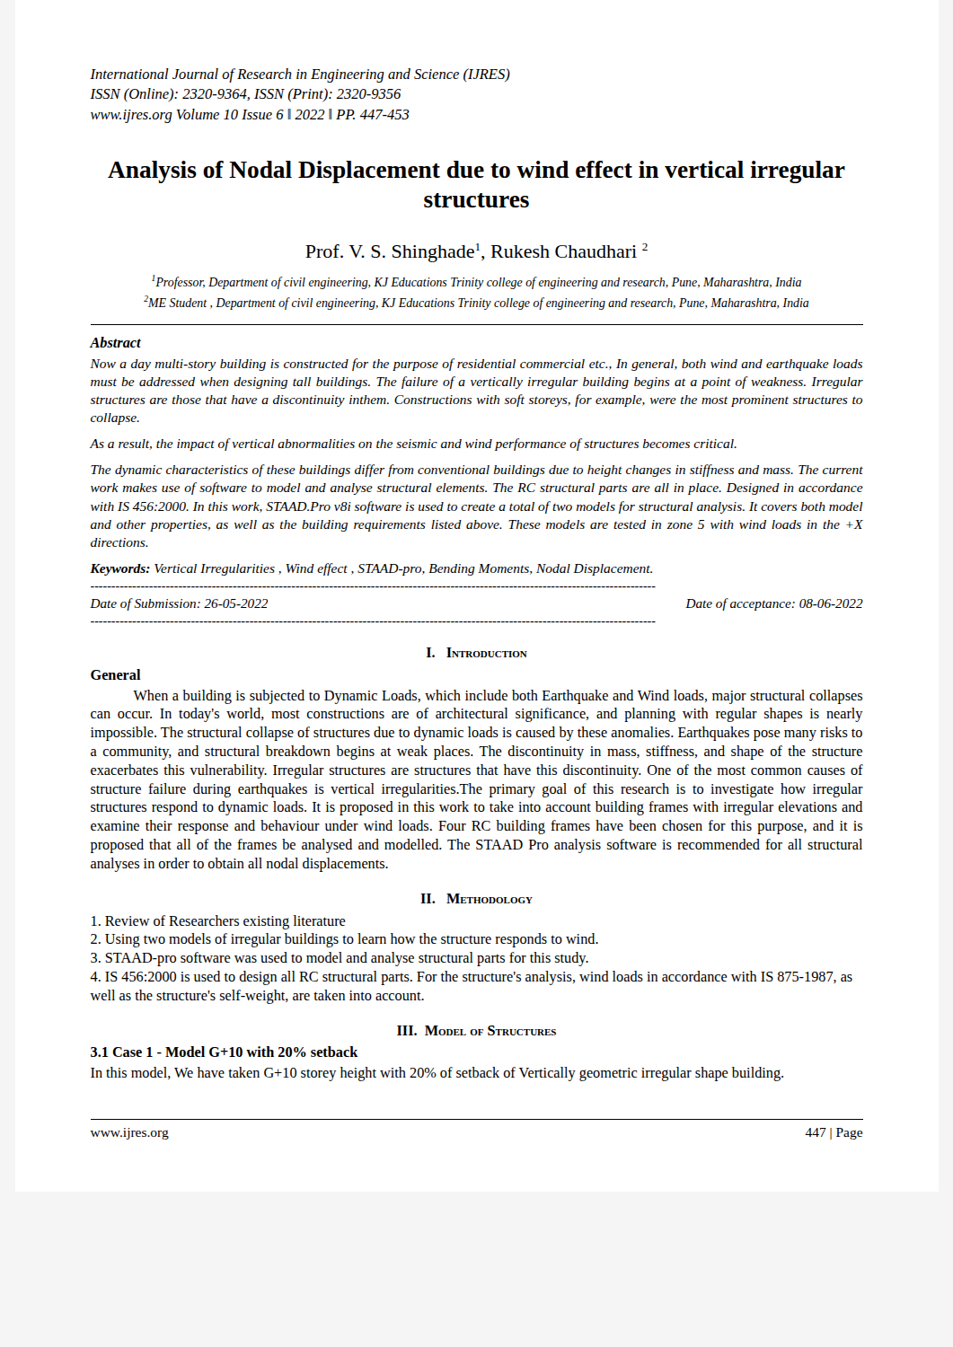International Journal of Research in Engineering and Science (IJRES)
ISSN (Online): 2320-9364, ISSN (Print): 2320-9356
www.ijres.org Volume 10 Issue 6 ǁ 2022 ǁ PP. 447-453
Analysis of Nodal Displacement due to wind effect in vertical irregular structures
Prof. V. S. Shinghade1, Rukesh Chaudhari 2
1Professor, Department of civil engineering, KJ Educations Trinity college of engineering and research, Pune, Maharashtra, India
2ME Student , Department of civil engineering, KJ Educations Trinity college of engineering and research, Pune, Maharashtra, India
Abstract
Now a day multi-story building is constructed for the purpose of residential commercial etc., In general, both wind and earthquake loads must be addressed when designing tall buildings. The failure of a vertically irregular building begins at a point of weakness. Irregular structures are those that have a discontinuity inthem. Constructions with soft storeys, for example, were the most prominent structures to collapse.
As a result, the impact of vertical abnormalities on the seismic and wind performance of structures becomes critical.
The dynamic characteristics of these buildings differ from conventional buildings due to height changes in stiffness and mass. The current work makes use of software to model and analyse structural elements. The RC structural parts are all in place. Designed in accordance with IS 456:2000. In this work, STAAD.Pro v8i software is used to create a total of two models for structural analysis. It covers both model and other properties, as well as the building requirements listed above. These models are tested in zone 5 with wind loads in the +X directions.
Keywords: Vertical Irregularities , Wind effect , STAAD-pro, Bending Moments, Nodal Displacement.
---------------------------------------------------------------------------------------------------------------------------------------
Date of Submission: 26-05-2022 Date of acceptance: 08-06-2022
---------------------------------------------------------------------------------------------------------------------------------------
I. Introduction
General
When a building is subjected to Dynamic Loads, which include both Earthquake and Wind loads, major structural collapses can occur. In today's world, most constructions are of architectural significance, and planning with regular shapes is nearly impossible. The structural collapse of structures due to dynamic loads is caused by these anomalies. Earthquakes pose many risks to a community, and structural breakdown begins at weak places. The discontinuity in mass, stiffness, and shape of the structure exacerbates this vulnerability. Irregular structures are structures that have this discontinuity. One of the most common causes of structure failure during earthquakes is vertical irregularities.The primary goal of this research is to investigate how irregular structures respond to dynamic loads. It is proposed in this work to take into account building frames with irregular elevations and examine their response and behaviour under wind loads. Four RC building frames have been chosen for this purpose, and it is proposed that all of the frames be analysed and modelled. The STAAD Pro analysis software is recommended for all structural analyses in order to obtain all nodal displacements.
II. Methodology
1. Review of Researchers existing literature
2. Using two models of irregular buildings to learn how the structure responds to wind.
3. STAAD-pro software was used to model and analyse structural parts for this study.
4. IS 456:2000 is used to design all RC structural parts. For the structure's analysis, wind loads in accordance with IS 875-1987, as well as the structure's self-weight, are taken into account.
III. Model of Structures
3.1 Case 1 - Model G+10 with 20% setback
In this model, We have taken G+10 storey height with 20% of setback of Vertically geometric irregular shape building.
www.ijres.org 447 | Page